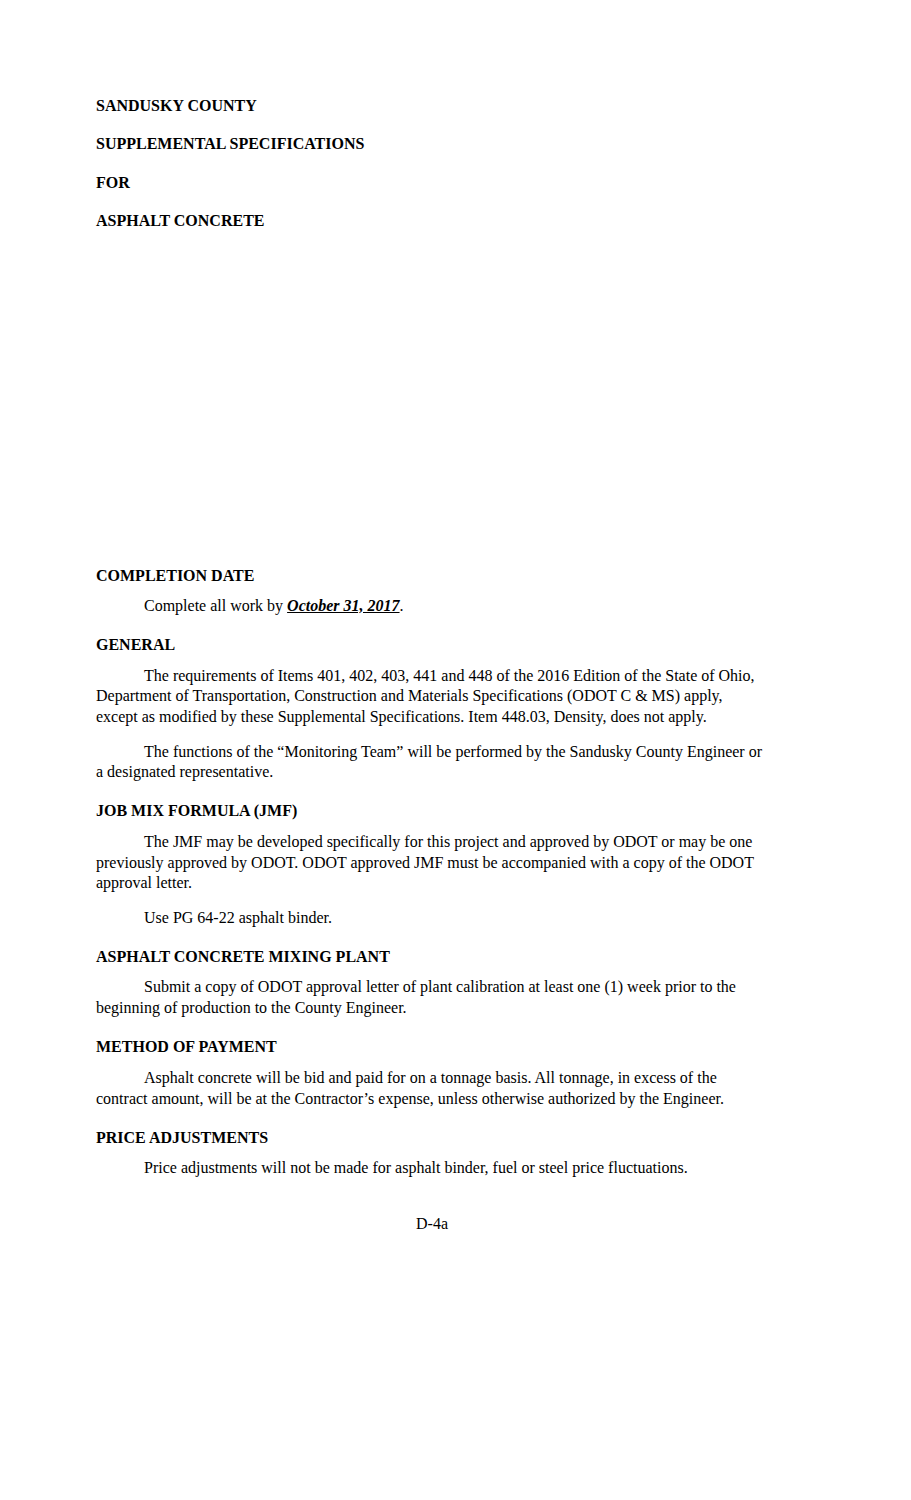SANDUSKY COUNTY
SUPPLEMENTAL SPECIFICATIONS
FOR
ASPHALT CONCRETE
Completion Date
Complete all work by October 31, 2017.
General
The requirements of Items 401, 402, 403, 441 and 448 of the 2016 Edition of the State of Ohio, Department of Transportation, Construction and Materials Specifications (ODOT C & MS) apply, except as modified by these Supplemental Specifications. Item 448.03, Density, does not apply.
The functions of the “Monitoring Team” will be performed by the Sandusky County Engineer or a designated representative.
Job Mix Formula (JMF)
The JMF may be developed specifically for this project and approved by ODOT or may be one previously approved by ODOT. ODOT approved JMF must be accompanied with a copy of the ODOT approval letter.
Use PG 64-22 asphalt binder.
Asphalt Concrete Mixing Plant
Submit a copy of ODOT approval letter of plant calibration at least one (1) week prior to the beginning of production to the County Engineer.
Method of Payment
Asphalt concrete will be bid and paid for on a tonnage basis. All tonnage, in excess of the contract amount, will be at the Contractor’s expense, unless otherwise authorized by the Engineer.
Price Adjustments
Price adjustments will not be made for asphalt binder, fuel or steel price fluctuations.
D-4a